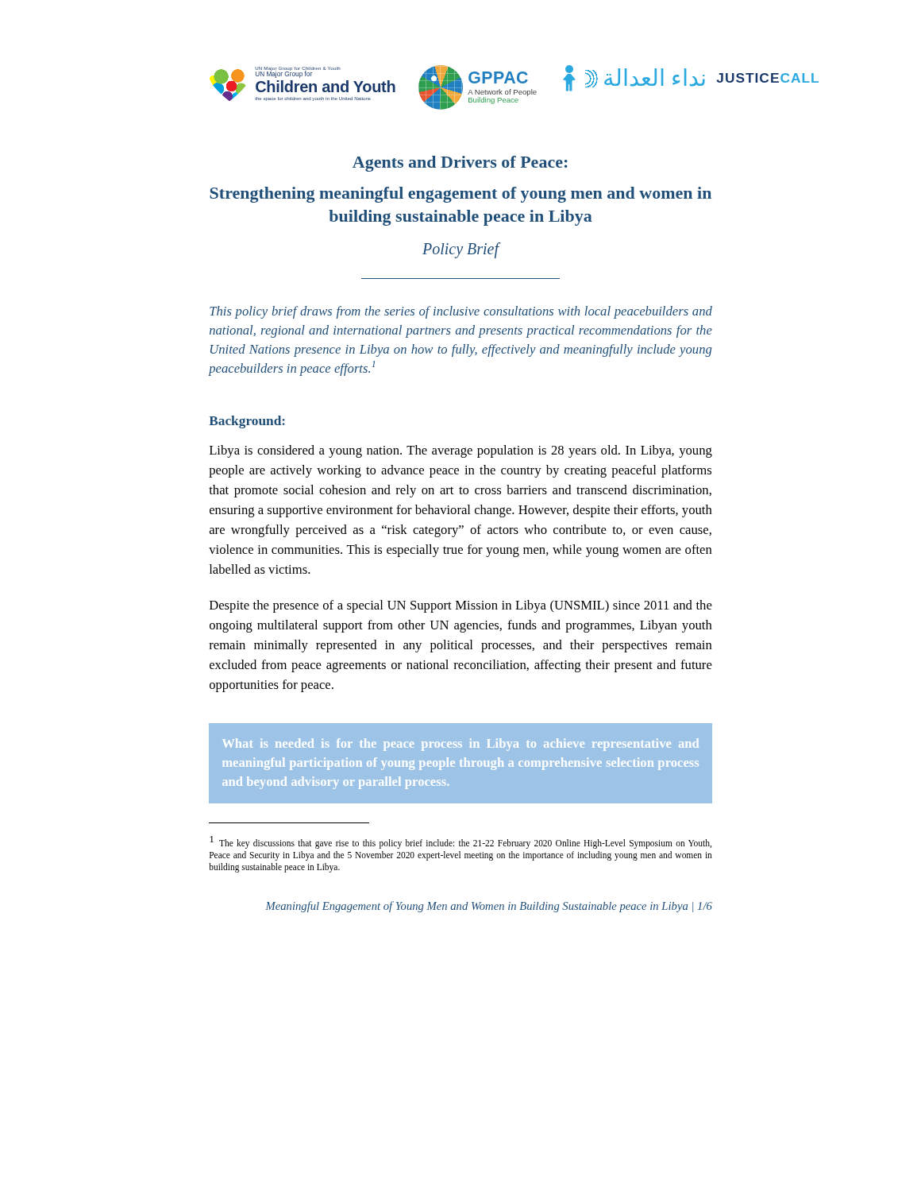UN Major Group for Children & Youth UN Major Group for Children and Youth the space for children and youth in the United Nations
GPPAC A Network of People Building Peace
نداء العدالة
JUSTICECALL
Agents and Drivers of Peace:
Strengthening meaningful engagement of young men and women in building sustainable peace in Libya
Policy Brief
This policy brief draws from the series of inclusive consultations with local peacebuilders and national, regional and international partners and presents practical recommendations for the United Nations presence in Libya on how to fully, effectively and meaningfully include young peacebuilders in peace efforts.1
Background:
Libya is considered a young nation. The average population is 28 years old. In Libya, young people are actively working to advance peace in the country by creating peaceful platforms that promote social cohesion and rely on art to cross barriers and transcend discrimination, ensuring a supportive environment for behavioral change. However, despite their efforts, youth are wrongfully perceived as a “risk category” of actors who contribute to, or even cause, violence in communities. This is especially true for young men, while young women are often labelled as victims.
Despite the presence of a special UN Support Mission in Libya (UNSMIL) since 2011 and the ongoing multilateral support from other UN agencies, funds and programmes, Libyan youth remain minimally represented in any political processes, and their perspectives remain excluded from peace agreements or national reconciliation, affecting their present and future opportunities for peace.
What is needed is for the peace process in Libya to achieve representative and meaningful participation of young people through a comprehensive selection process and beyond advisory or parallel process.
1 The key discussions that gave rise to this policy brief include: the 21-22 February 2020 Online High-Level Symposium on Youth, Peace and Security in Libya and the 5 November 2020 expert-level meeting on the importance of including young men and women in building sustainable peace in Libya.
Meaningful Engagement of Young Men and Women in Building Sustainable peace in Libya | 1/6